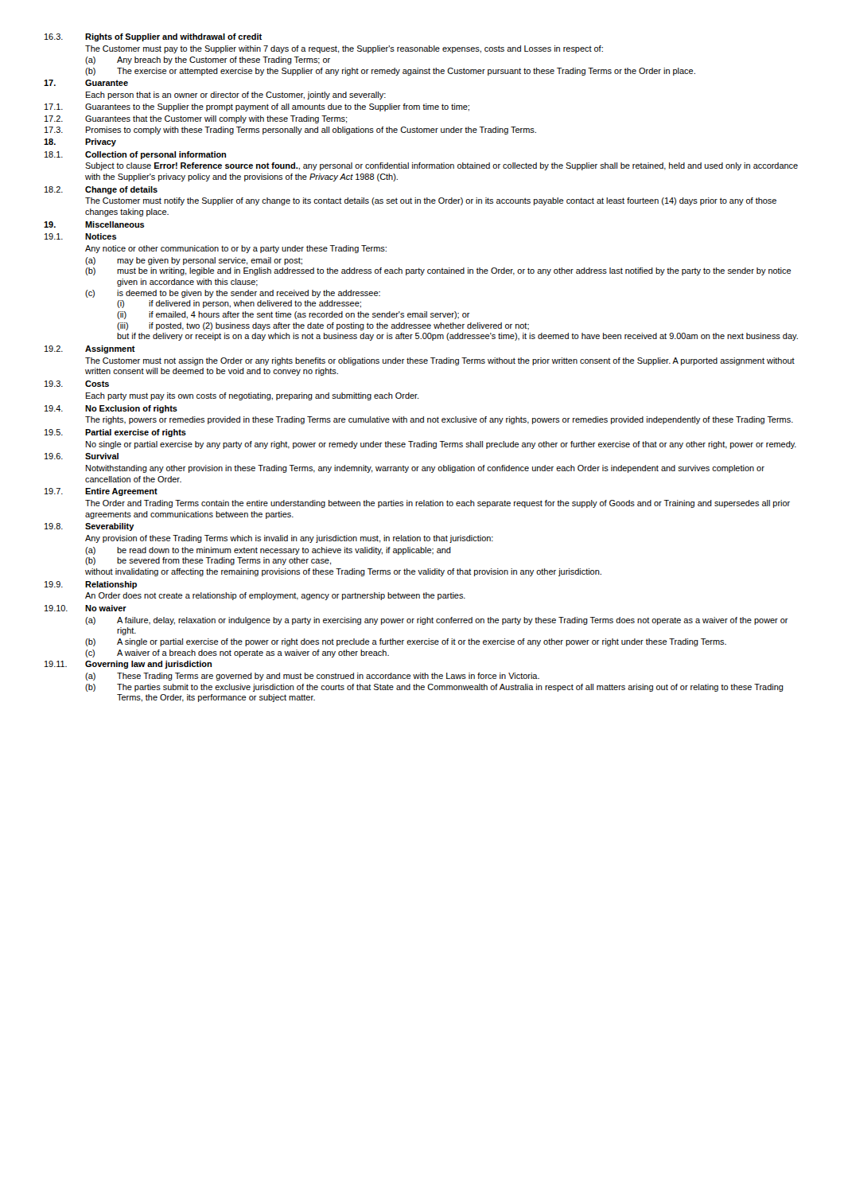16.3.
Rights of Supplier and withdrawal of credit
The Customer must pay to the Supplier within 7 days of a request, the Supplier's reasonable expenses, costs and Losses in respect of:
(a)
Any breach by the Customer of these Trading Terms; or
(b)
The exercise or attempted exercise by the Supplier of any right or remedy against the Customer pursuant to these Trading Terms or the Order in place.
17.
Guarantee
Each person that is an owner or director of the Customer, jointly and severally:
17.1.
Guarantees to the Supplier the prompt payment of all amounts due to the Supplier from time to time;
17.2.
Guarantees that the Customer will comply with these Trading Terms;
17.3.
Promises to comply with these Trading Terms personally and all obligations of the Customer under the Trading Terms.
18.
Privacy
18.1.
Collection of personal information
Subject to clause Error! Reference source not found., any personal or confidential information obtained or collected by the Supplier shall be retained, held and used only in accordance with the Supplier's privacy policy and the provisions of the Privacy Act 1988 (Cth).
18.2.
Change of details
The Customer must notify the Supplier of any change to its contact details (as set out in the Order) or in its accounts payable contact at least fourteen (14) days prior to any of those changes taking place.
19.
Miscellaneous
19.1.
Notices
Any notice or other communication to or by a party under these Trading Terms:
(a)
may be given by personal service, email or post;
(b)
must be in writing, legible and in English addressed to the address of each party contained in the Order, or to any other address last notified by the party to the sender by notice given in accordance with this clause;
(c)
is deemed to be given by the sender and received by the addressee:
(i)
if delivered in person, when delivered to the addressee;
(ii)
if emailed, 4 hours after the sent time (as recorded on the sender's email server); or
(iii)
if posted, two (2) business days after the date of posting to the addressee whether delivered or not;
but if the delivery or receipt is on a day which is not a business day or is after 5.00pm (addressee's time), it is deemed to have been received at 9.00am on the next business day.
19.2.
Assignment
The Customer must not assign the Order or any rights benefits or obligations under these Trading Terms without the prior written consent of the Supplier. A purported assignment without written consent will be deemed to be void and to convey no rights.
19.3.
Costs
Each party must pay its own costs of negotiating, preparing and submitting each Order.
19.4.
No Exclusion of rights
The rights, powers or remedies provided in these Trading Terms are cumulative with and not exclusive of any rights, powers or remedies provided independently of these Trading Terms.
19.5.
Partial exercise of rights
No single or partial exercise by any party of any right, power or remedy under these Trading Terms shall preclude any other or further exercise of that or any other right, power or remedy.
19.6.
Survival
Notwithstanding any other provision in these Trading Terms, any indemnity, warranty or any obligation of confidence under each Order is independent and survives completion or cancellation of the Order.
19.7.
Entire Agreement
The Order and Trading Terms contain the entire understanding between the parties in relation to each separate request for the supply of Goods and or Training and supersedes all prior agreements and communications between the parties.
19.8.
Severability
Any provision of these Trading Terms which is invalid in any jurisdiction must, in relation to that jurisdiction:
(a)
be read down to the minimum extent necessary to achieve its validity, if applicable; and
(b)
be severed from these Trading Terms in any other case,
without invalidating or affecting the remaining provisions of these Trading Terms or the validity of that provision in any other jurisdiction.
19.9.
Relationship
An Order does not create a relationship of employment, agency or partnership between the parties.
19.10.
No waiver
(a)
A failure, delay, relaxation or indulgence by a party in exercising any power or right conferred on the party by these Trading Terms does not operate as a waiver of the power or right.
(b)
A single or partial exercise of the power or right does not preclude a further exercise of it or the exercise of any other power or right under these Trading Terms.
(c)
A waiver of a breach does not operate as a waiver of any other breach.
19.11.
Governing law and jurisdiction
(a)
These Trading Terms are governed by and must be construed in accordance with the Laws in force in Victoria.
(b)
The parties submit to the exclusive jurisdiction of the courts of that State and the Commonwealth of Australia in respect of all matters arising out of or relating to these Trading Terms, the Order, its performance or subject matter.